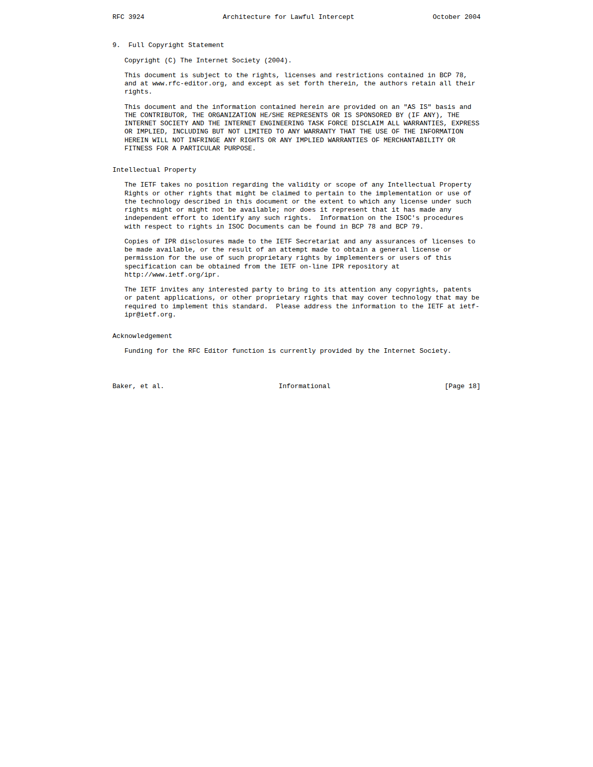RFC 3924 Architecture for Lawful Intercept October 2004
9. Full Copyright Statement
Copyright (C) The Internet Society (2004).
This document is subject to the rights, licenses and restrictions contained in BCP 78, and at www.rfc-editor.org, and except as set forth therein, the authors retain all their rights.
This document and the information contained herein are provided on an "AS IS" basis and THE CONTRIBUTOR, THE ORGANIZATION HE/SHE REPRESENTS OR IS SPONSORED BY (IF ANY), THE INTERNET SOCIETY AND THE INTERNET ENGINEERING TASK FORCE DISCLAIM ALL WARRANTIES, EXPRESS OR IMPLIED, INCLUDING BUT NOT LIMITED TO ANY WARRANTY THAT THE USE OF THE INFORMATION HEREIN WILL NOT INFRINGE ANY RIGHTS OR ANY IMPLIED WARRANTIES OF MERCHANTABILITY OR FITNESS FOR A PARTICULAR PURPOSE.
Intellectual Property
The IETF takes no position regarding the validity or scope of any Intellectual Property Rights or other rights that might be claimed to pertain to the implementation or use of the technology described in this document or the extent to which any license under such rights might or might not be available; nor does it represent that it has made any independent effort to identify any such rights. Information on the ISOC's procedures with respect to rights in ISOC Documents can be found in BCP 78 and BCP 79.
Copies of IPR disclosures made to the IETF Secretariat and any assurances of licenses to be made available, or the result of an attempt made to obtain a general license or permission for the use of such proprietary rights by implementers or users of this specification can be obtained from the IETF on-line IPR repository at http://www.ietf.org/ipr.
The IETF invites any interested party to bring to its attention any copyrights, patents or patent applications, or other proprietary rights that may cover technology that may be required to implement this standard. Please address the information to the IETF at ietf-ipr@ietf.org.
Acknowledgement
Funding for the RFC Editor function is currently provided by the Internet Society.
Baker, et al. Informational [Page 18]